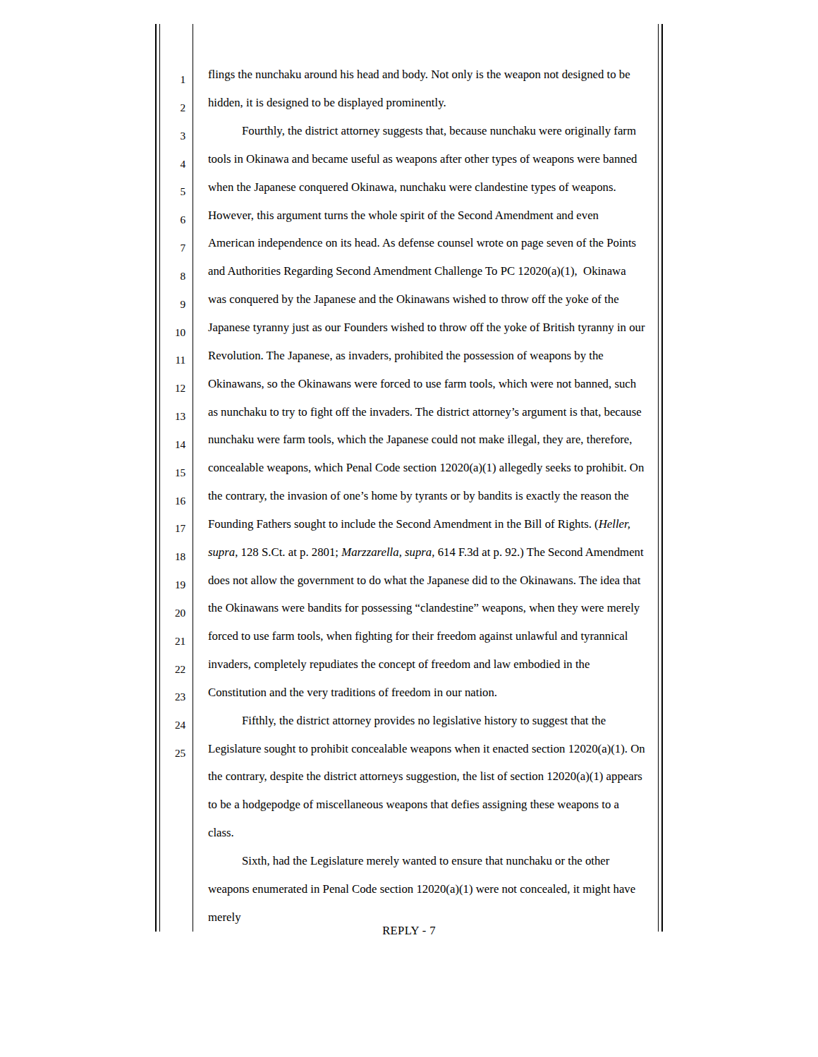1
2
3
4
5
6
7
8
9
10
11
12
13
14
15
16
17
18
19
20
21
22
23
24
25
flings the nunchaku around his head and body. Not only is the weapon not designed to be hidden, it is designed to be displayed prominently.
Fourthly, the district attorney suggests that, because nunchaku were originally farm tools in Okinawa and became useful as weapons after other types of weapons were banned when the Japanese conquered Okinawa, nunchaku were clandestine types of weapons. However, this argument turns the whole spirit of the Second Amendment and even American independence on its head. As defense counsel wrote on page seven of the Points and Authorities Regarding Second Amendment Challenge To PC 12020(a)(1), Okinawa was conquered by the Japanese and the Okinawans wished to throw off the yoke of the Japanese tyranny just as our Founders wished to throw off the yoke of British tyranny in our Revolution. The Japanese, as invaders, prohibited the possession of weapons by the Okinawans, so the Okinawans were forced to use farm tools, which were not banned, such as nunchaku to try to fight off the invaders. The district attorney’s argument is that, because nunchaku were farm tools, which the Japanese could not make illegal, they are, therefore, concealable weapons, which Penal Code section 12020(a)(1) allegedly seeks to prohibit. On the contrary, the invasion of one’s home by tyrants or by bandits is exactly the reason the Founding Fathers sought to include the Second Amendment in the Bill of Rights. (Heller, supra, 128 S.Ct. at p. 2801; Marzzarella, supra, 614 F.3d at p. 92.) The Second Amendment does not allow the government to do what the Japanese did to the Okinawans. The idea that the Okinawans were bandits for possessing “clandestine” weapons, when they were merely forced to use farm tools, when fighting for their freedom against unlawful and tyrannical invaders, completely repudiates the concept of freedom and law embodied in the Constitution and the very traditions of freedom in our nation.
Fifthly, the district attorney provides no legislative history to suggest that the Legislature sought to prohibit concealable weapons when it enacted section 12020(a)(1). On the contrary, despite the district attorneys suggestion, the list of section 12020(a)(1) appears to be a hodgepodge of miscellaneous weapons that defies assigning these weapons to a class.
Sixth, had the Legislature merely wanted to ensure that nunchaku or the other weapons enumerated in Penal Code section 12020(a)(1) were not concealed, it might have merely
REPLY - 7